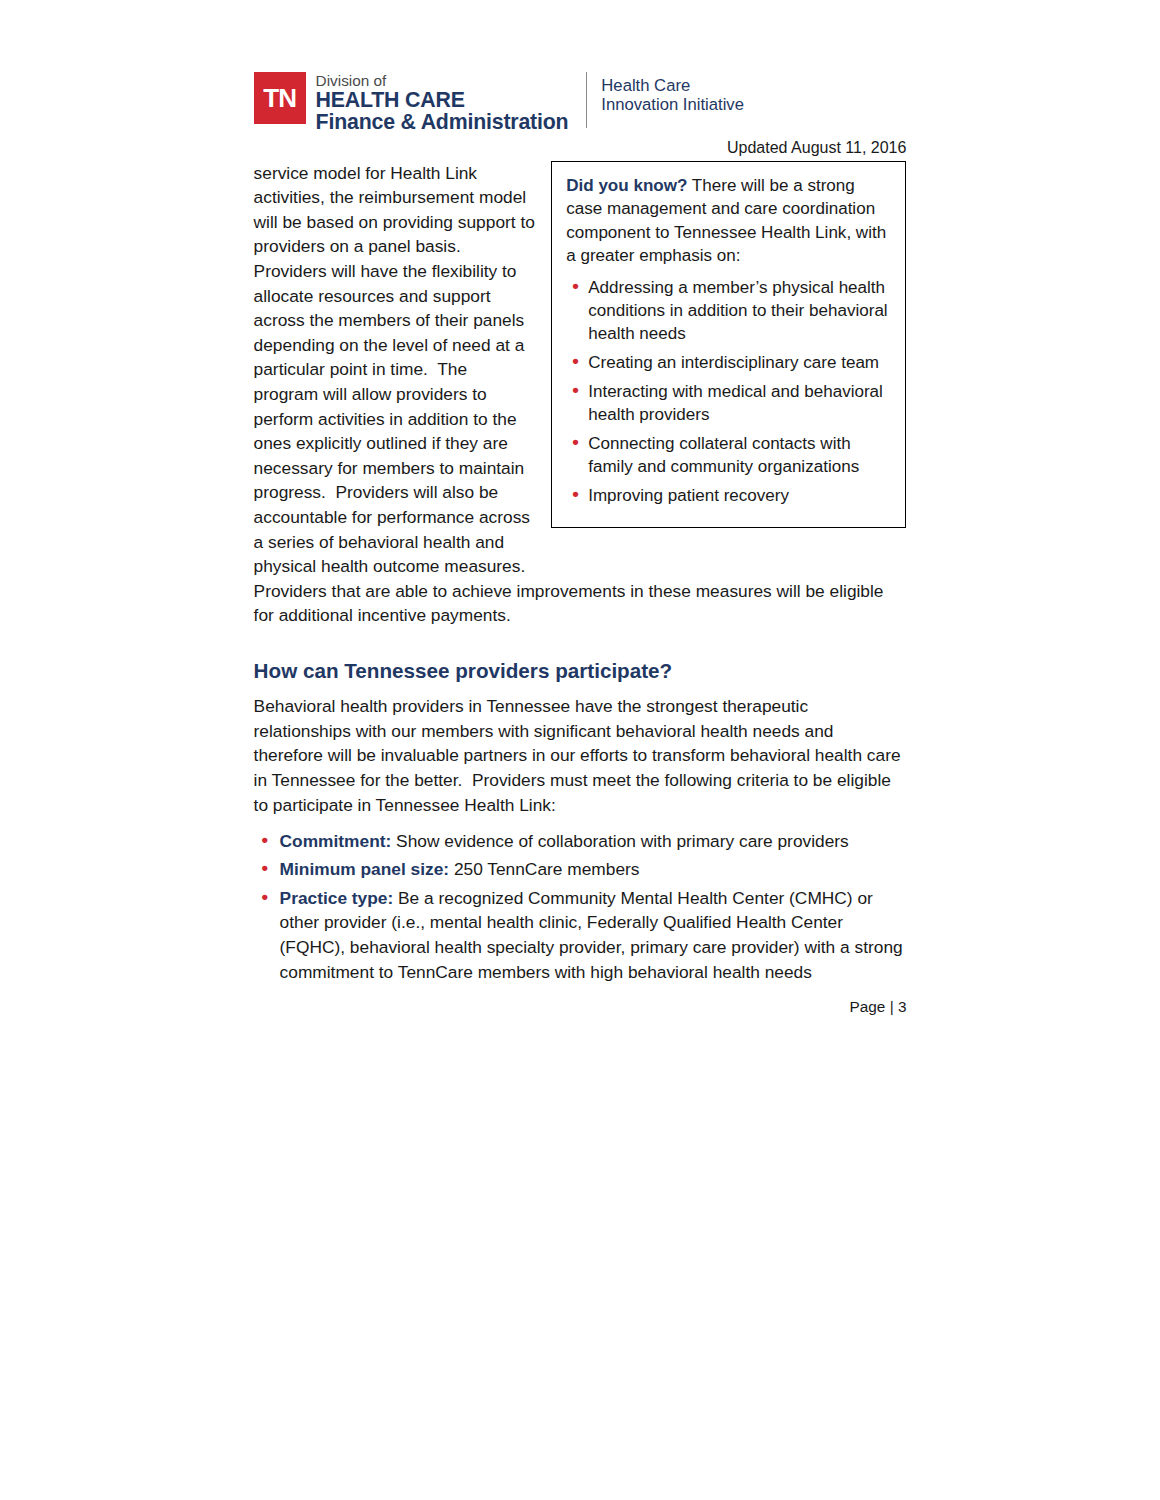TN
Division of
HEALTH CARE
Finance & Administration
Health Care
Innovation Initiative
Updated August 11, 2016
service model for Health Link activities, the reimbursement model will be based on providing support to providers on a panel basis. Providers will have the flexibility to allocate resources and support across the members of their panels depending on the level of need at a particular point in time. The program will allow providers to perform activities in addition to the ones explicitly outlined if they are necessary for members to maintain progress. Providers will also be accountable for performance across a series of behavioral health and physical health outcome measures.
Did you know? There will be a strong case management and care coordination component to Tennessee Health Link, with a greater emphasis on:
Addressing a member’s physical health conditions in addition to their behavioral health needs
Creating an interdisciplinary care team
Interacting with medical and behavioral health providers
Connecting collateral contacts with family and community organizations
Improving patient recovery
Providers that are able to achieve improvements in these measures will be eligible for additional incentive payments.
How can Tennessee providers participate?
Behavioral health providers in Tennessee have the strongest therapeutic relationships with our members with significant behavioral health needs and therefore will be invaluable partners in our efforts to transform behavioral health care in Tennessee for the better. Providers must meet the following criteria to be eligible to participate in Tennessee Health Link:
Commitment: Show evidence of collaboration with primary care providers
Minimum panel size: 250 TennCare members
Practice type: Be a recognized Community Mental Health Center (CMHC) or other provider (i.e., mental health clinic, Federally Qualified Health Center (FQHC), behavioral health specialty provider, primary care provider) with a strong commitment to TennCare members with high behavioral health needs
Page | 3